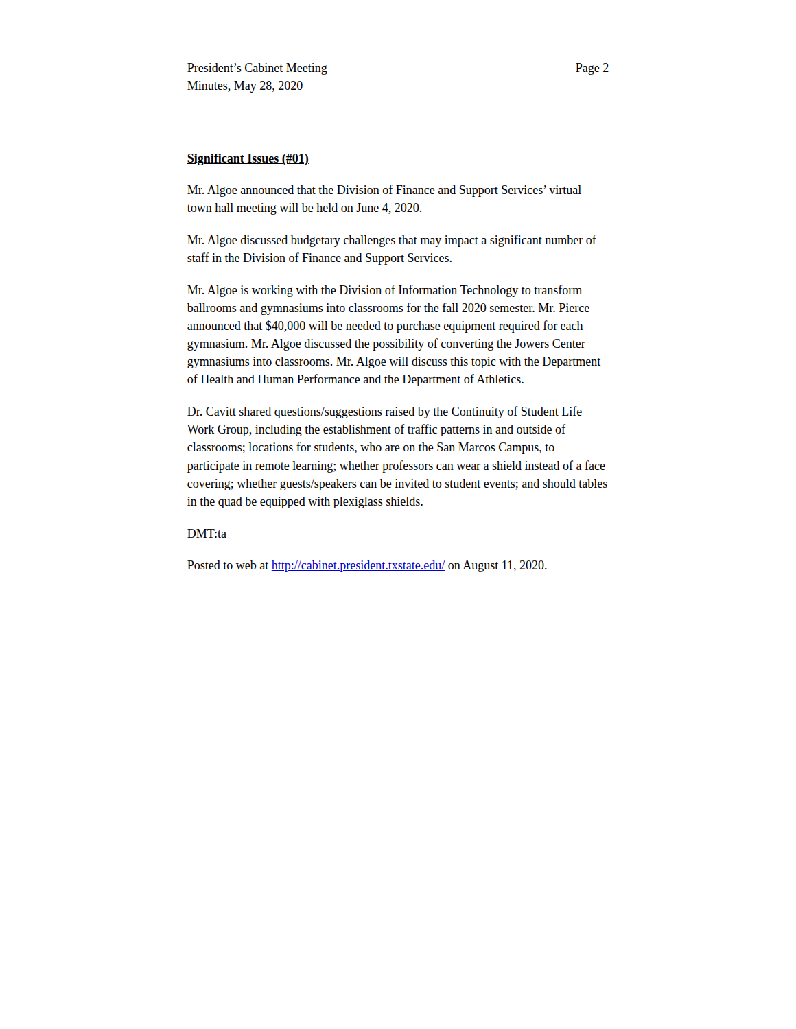President’s Cabinet Meeting Minutes, May 28, 2020
Page 2
Significant Issues (#01)
Mr. Algoe announced that the Division of Finance and Support Services’ virtual town hall meeting will be held on June 4, 2020.
Mr. Algoe discussed budgetary challenges that may impact a significant number of staff in the Division of Finance and Support Services.
Mr. Algoe is working with the Division of Information Technology to transform ballrooms and gymnasiums into classrooms for the fall 2020 semester. Mr. Pierce announced that $40,000 will be needed to purchase equipment required for each gymnasium. Mr. Algoe discussed the possibility of converting the Jowers Center gymnasiums into classrooms. Mr. Algoe will discuss this topic with the Department of Health and Human Performance and the Department of Athletics.
Dr. Cavitt shared questions/suggestions raised by the Continuity of Student Life Work Group, including the establishment of traffic patterns in and outside of classrooms; locations for students, who are on the San Marcos Campus, to participate in remote learning; whether professors can wear a shield instead of a face covering; whether guests/speakers can be invited to student events; and should tables in the quad be equipped with plexiglass shields.
DMT:ta
Posted to web at http://cabinet.president.txstate.edu/ on August 11, 2020.